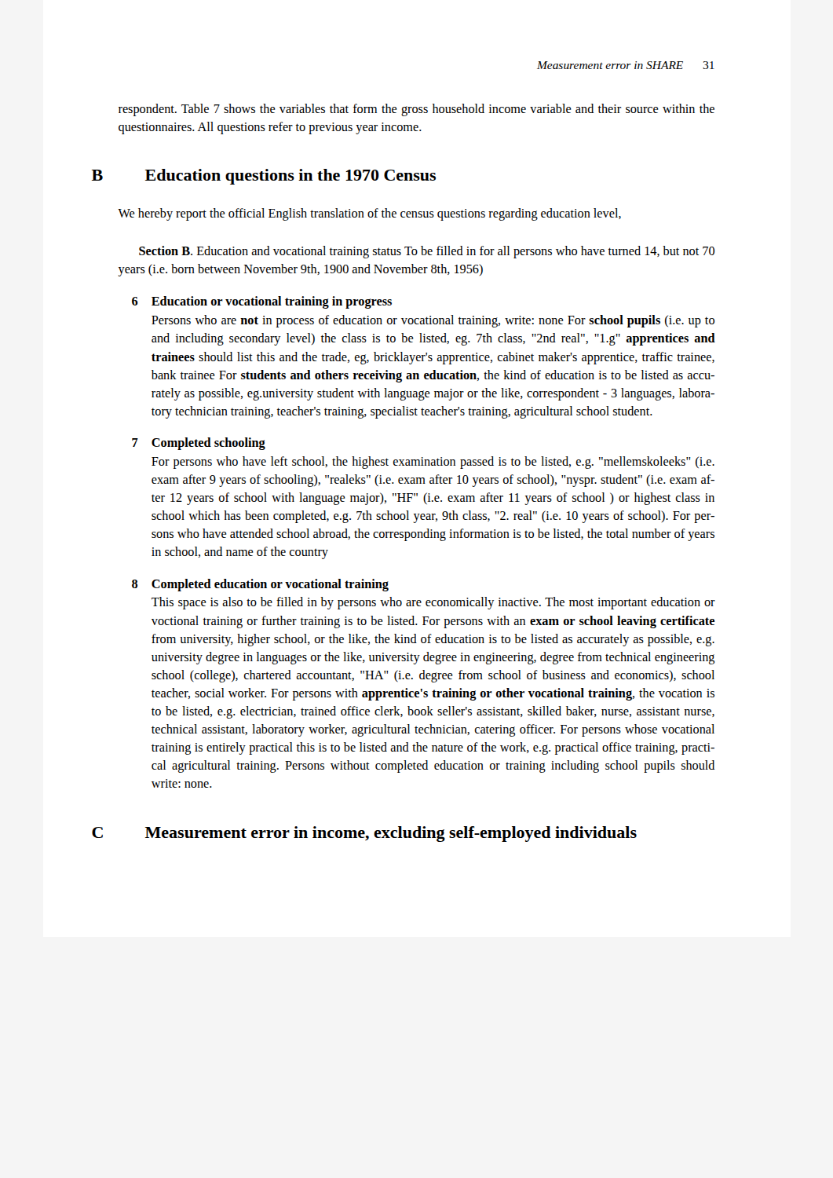Measurement error in SHARE 31
respondent. Table 7 shows the variables that form the gross household income variable and their source within the questionnaires. All questions refer to previous year income.
BEducation questions in the 1970 Census
We hereby report the official English translation of the census questions regarding education level,
Section B. Education and vocational training status To be filled in for all persons who have turned 14, but not 70 years (i.e. born between November 9th, 1900 and November 8th, 1956)
6 Education or vocational training in progress Persons who are not in process of education or vocational training, write: none For school pupils (i.e. up to and including secondary level) the class is to be listed, eg. 7th class, "2nd real", "1.g" apprentices and trainees should list this and the trade, eg, bricklayer's apprentice, cabinet maker's apprentice, traffic trainee, bank trainee For students and others receiving an education, the kind of education is to be listed as accurately as possible, eg.university student with language major or the like, correspondent - 3 languages, laboratory technician training, teacher's training, specialist teacher's training, agricultural school student.
7 Completed schooling For persons who have left school, the highest examination passed is to be listed, e.g. "mellemskoleeks" (i.e. exam after 9 years of schooling), "realeks" (i.e. exam after 10 years of school), "nyspr. student" (i.e. exam after 12 years of school with language major), "HF" (i.e. exam after 11 years of school ) or highest class in school which has been completed, e.g. 7th school year, 9th class, "2. real" (i.e. 10 years of school). For persons who have attended school abroad, the corresponding information is to be listed, the total number of years in school, and name of the country
8 Completed education or vocational training This space is also to be filled in by persons who are economically inactive. The most important education or voctional training or further training is to be listed. For persons with an exam or school leaving certificate from university, higher school, or the like, the kind of education is to be listed as accurately as possible, e.g. university degree in languages or the like, university degree in engineering, degree from technical engineering school (college), chartered accountant, "HA" (i.e. degree from school of business and economics), school teacher, social worker. For persons with apprentice's training or other vocational training, the vocation is to be listed, e.g. electrician, trained office clerk, book seller's assistant, skilled baker, nurse, assistant nurse, technical assistant, laboratory worker, agricultural technician, catering officer. For persons whose vocational training is entirely practical this is to be listed and the nature of the work, e.g. practical office training, practical agricultural training. Persons without completed education or training including school pupils should write: none.
CMeasurement error in income, excluding self-employed individuals